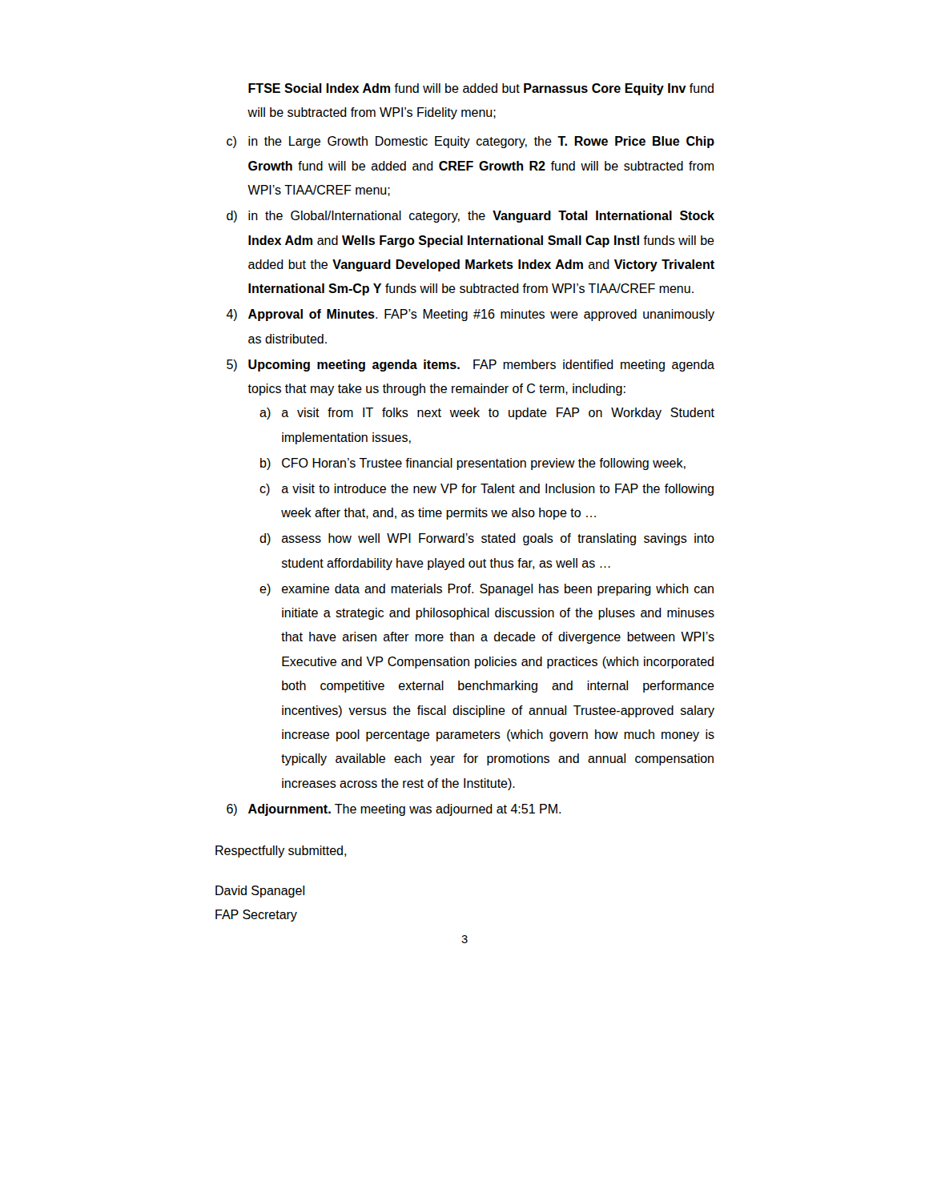FTSE Social Index Adm fund will be added but Parnassus Core Equity Inv fund will be subtracted from WPI’s Fidelity menu;
c) in the Large Growth Domestic Equity category, the T. Rowe Price Blue Chip Growth fund will be added and CREF Growth R2 fund will be subtracted from WPI’s TIAA/CREF menu;
d) in the Global/International category, the Vanguard Total International Stock Index Adm and Wells Fargo Special International Small Cap Instl funds will be added but the Vanguard Developed Markets Index Adm and Victory Trivalent International Sm-Cp Y funds will be subtracted from WPI’s TIAA/CREF menu.
4) Approval of Minutes. FAP’s Meeting #16 minutes were approved unanimously as distributed.
5) Upcoming meeting agenda items. FAP members identified meeting agenda topics that may take us through the remainder of C term, including:
a) a visit from IT folks next week to update FAP on Workday Student implementation issues,
b) CFO Horan’s Trustee financial presentation preview the following week,
c) a visit to introduce the new VP for Talent and Inclusion to FAP the following week after that, and, as time permits we also hope to …
d) assess how well WPI Forward’s stated goals of translating savings into student affordability have played out thus far, as well as …
e) examine data and materials Prof. Spanagel has been preparing which can initiate a strategic and philosophical discussion of the pluses and minuses that have arisen after more than a decade of divergence between WPI’s Executive and VP Compensation policies and practices (which incorporated both competitive external benchmarking and internal performance incentives) versus the fiscal discipline of annual Trustee-approved salary increase pool percentage parameters (which govern how much money is typically available each year for promotions and annual compensation increases across the rest of the Institute).
6) Adjournment. The meeting was adjourned at 4:51 PM.
Respectfully submitted,
David Spanagel
FAP Secretary
3